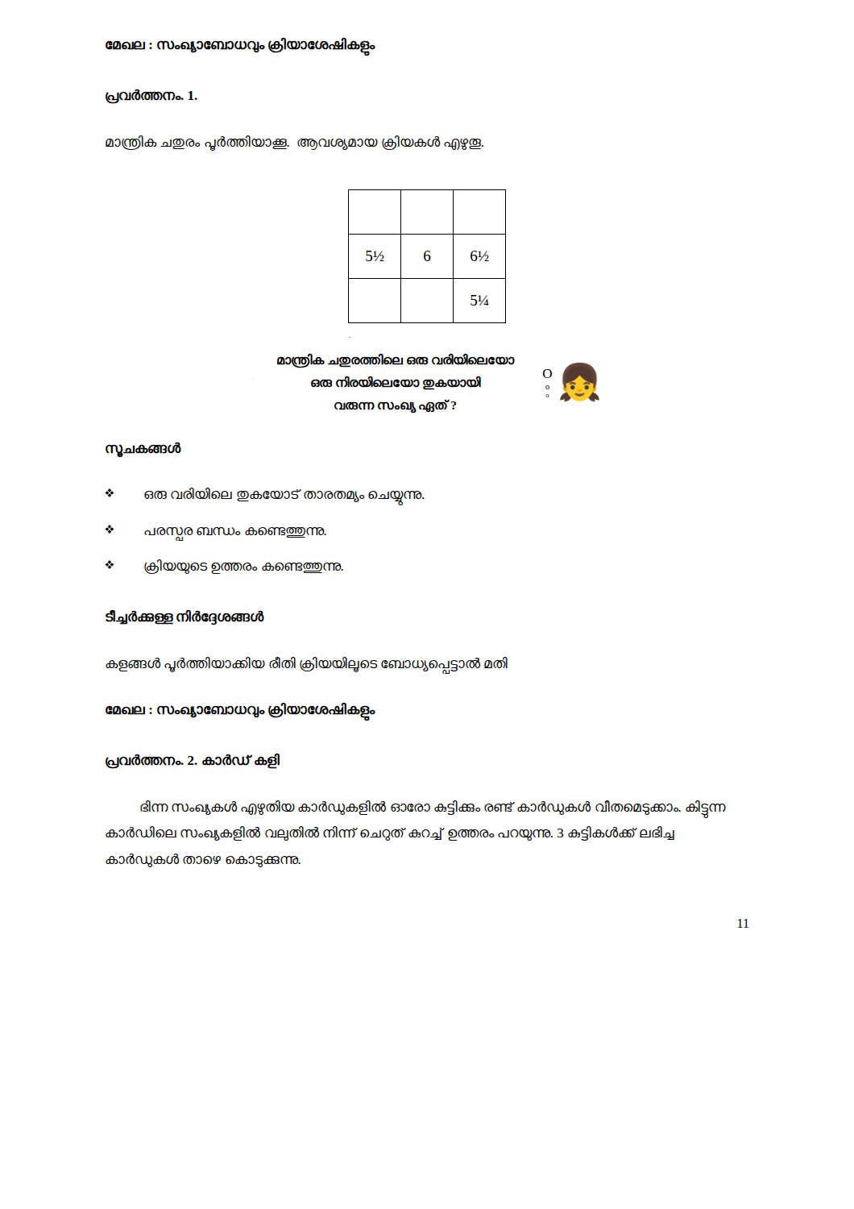മേഖല : സംഖ്യാബോധവും ക്രിയാശേഷികളും
പ്രവർത്തനം. 1.
മാന്ത്രിക ചതുരം പൂർത്തിയാക്കൂ. ആവശ്യമായ ക്രിയകൾ എഴുതൂ.
| 5½ | 6 | 6½ |
| | | 5¼ |
മാന്ത്രിക ചതുരത്തിലെ ഒരു വരിയിലെയോ
ഒരു നിരയിലെയോ തുകയായി
വരുന്ന സംഖ്യ ഏത് ?
O o o
👧
സൂചകങ്ങൾ
❖ഒരു വരിയിലെ തുകയോട് താരതമ്യം ചെയ്യുന്നു.
❖പരസ്പര ബന്ധം കണ്ടെത്തുന്നു.
❖ക്രിയയുടെ ഉത്തരം കണ്ടെത്തുന്നു.
ടീച്ചർക്കുള്ള നിർദ്ദേശങ്ങൾ
കളങ്ങൾ പൂർത്തിയാക്കിയ രീതി ക്രിയയിലൂടെ ബോധ്യപ്പെട്ടാൽ മതി
മേഖല : സംഖ്യാബോധവും ക്രിയാശേഷികളും
പ്രവർത്തനം. 2. കാർഡ് കളി
ഭിന്ന സംഖ്യകൾ എഴുതിയ കാർഡുകളിൽ ഓരോ കുട്ടിക്കും രണ്ട് കാർഡുകൾ വീതമെടുക്കാം. കിട്ടുന്ന കാർഡിലെ സംഖ്യകളിൽ വലുതിൽ നിന്ന് ചെറുത് കുറച്ച് ഉത്തരം പറയുന്നു. 3 കുട്ടികൾക്ക് ലഭിച്ച കാർഡുകൾ താഴെ കൊടുക്കുന്നു.
11